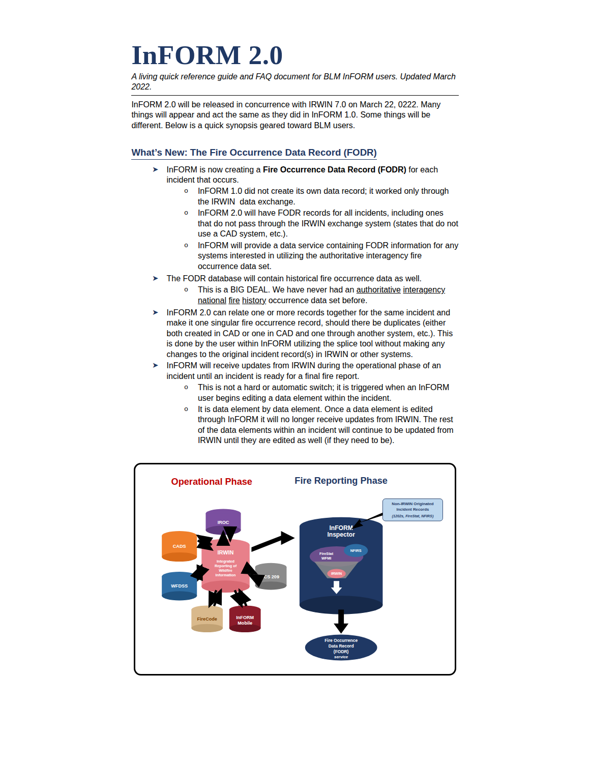InFORM 2.0
A living quick reference guide and FAQ document for BLM InFORM users. Updated March 2022.
InFORM 2.0 will be released in concurrence with IRWIN 7.0 on March 22, 0222. Many things will appear and act the same as they did in InFORM 1.0. Some things will be different. Below is a quick synopsis geared toward BLM users.
What’s New: The Fire Occurrence Data Record (FODR)
InFORM is now creating a Fire Occurrence Data Record (FODR) for each incident that occurs.
InFORM 1.0 did not create its own data record; it worked only through the IRWIN data exchange.
InFORM 2.0 will have FODR records for all incidents, including ones that do not pass through the IRWIN exchange system (states that do not use a CAD system, etc.).
InFORM will provide a data service containing FODR information for any systems interested in utilizing the authoritative interagency fire occurrence data set.
The FODR database will contain historical fire occurrence data as well.
This is a BIG DEAL. We have never had an authoritative interagency national fire history occurrence data set before.
InFORM 2.0 can relate one or more records together for the same incident and make it one singular fire occurrence record, should there be duplicates (either both created in CAD or one in CAD and one through another system, etc.). This is done by the user within InFORM utilizing the splice tool without making any changes to the original incident record(s) in IRWIN or other systems.
InFORM will receive updates from IRWIN during the operational phase of an incident until an incident is ready for a final fire report.
This is not a hard or automatic switch; it is triggered when an InFORM user begins editing a data element within the incident.
It is data element by data element. Once a data element is edited through InFORM it will no longer receive updates from IRWIN. The rest of the data elements within an incident will continue to be updated from IRWIN until they are edited as well (if they need to be).
Operational Phase Fire Reporting Phase IROC CADS WFDSS IRWIN Integrated Reporting of Wildfire Information ICS 209 FireCode InFORM Mobile InFORM Inspector FireStat WFMI NFIRS IRWIN Non-IRWIN Originated Incident Records (1202s, FireStat, NFIRS) Fire Occurrence Data Record (FODR) service